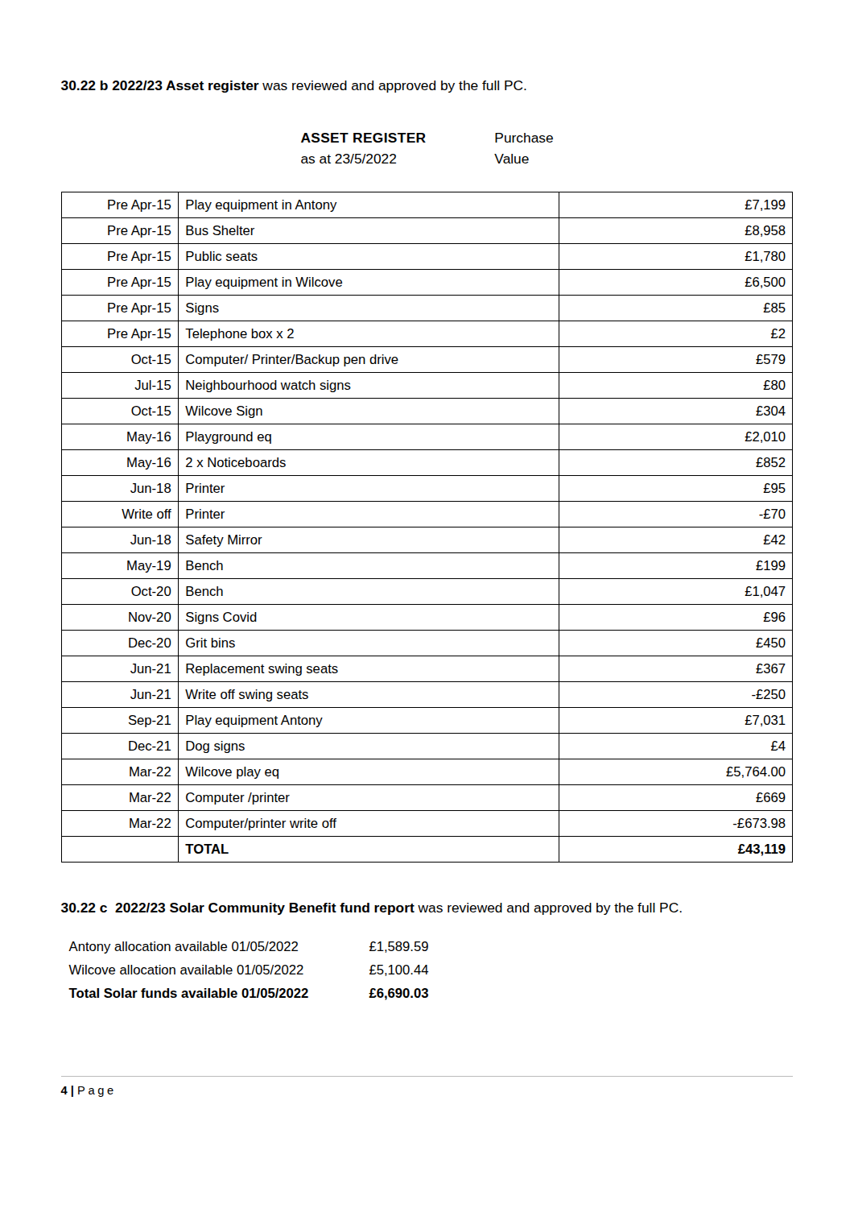30.22 b 2022/23 Asset register was reviewed and approved by the full PC.
| ASSET REGISTER | Purchase |
| as at 23/5/2022 | Value |
| Pre Apr-15 | Play equipment in Antony | £7,199 |
| Pre Apr-15 | Bus Shelter | £8,958 |
| Pre Apr-15 | Public seats | £1,780 |
| Pre Apr-15 | Play equipment in Wilcove | £6,500 |
| Pre Apr-15 | Signs | £85 |
| Pre Apr-15 | Telephone box x 2 | £2 |
| Oct-15 | Computer/ Printer/Backup pen drive | £579 |
| Jul-15 | Neighbourhood watch signs | £80 |
| Oct-15 | Wilcove Sign | £304 |
| May-16 | Playground eq | £2,010 |
| May-16 | 2 x Noticeboards | £852 |
| Jun-18 | Printer | £95 |
| Write off | Printer | -£70 |
| Jun-18 | Safety Mirror | £42 |
| May-19 | Bench | £199 |
| Oct-20 | Bench | £1,047 |
| Nov-20 | Signs Covid | £96 |
| Dec-20 | Grit bins | £450 |
| Jun-21 | Replacement swing seats | £367 |
| Jun-21 | Write off swing seats | -£250 |
| Sep-21 | Play equipment Antony | £7,031 |
| Dec-21 | Dog signs | £4 |
| Mar-22 | Wilcove play eq | £5,764.00 |
| Mar-22 | Computer /printer | £669 |
| Mar-22 | Computer/printer write off | -£673.98 |
| | TOTAL | £43,119 |
30.22 c 2022/23 Solar Community Benefit fund report was reviewed and approved by the full PC.
| Antony allocation available 01/05/2022 | £1,589.59 |
| Wilcove allocation available 01/05/2022 | £5,100.44 |
| Total Solar funds available 01/05/2022 | £6,690.03 |
4 | Page